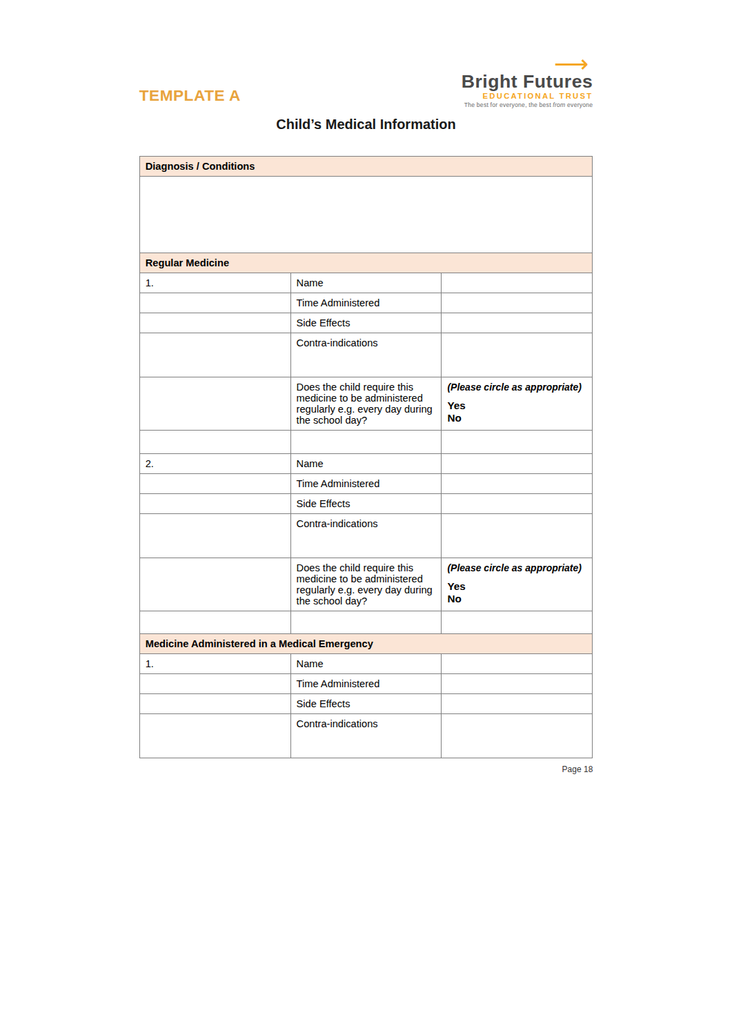TEMPLATE A
⟶
Bright Futures
EDUCATIONAL TRUST
The best for everyone, the best from everyone
Child’s Medical Information
| Diagnosis / Conditions |
| Regular Medicine |
| 1. | Name | |
| | Time Administered | |
| | Side Effects | |
| | Contra-indications | |
| | Does the child require this medicine to be administered regularly e.g. every day during the school day? | (Please circle as appropriate) Yes No |
| 2. | Name | |
| | Time Administered | |
| | Side Effects | |
| | Contra-indications | |
| | Does the child require this medicine to be administered regularly e.g. every day during the school day? | (Please circle as appropriate) Yes No |
| Medicine Administered in a Medical Emergency |
| 1. | Name | |
| | Time Administered | |
| | Side Effects | |
| | Contra-indications | |
Page 18